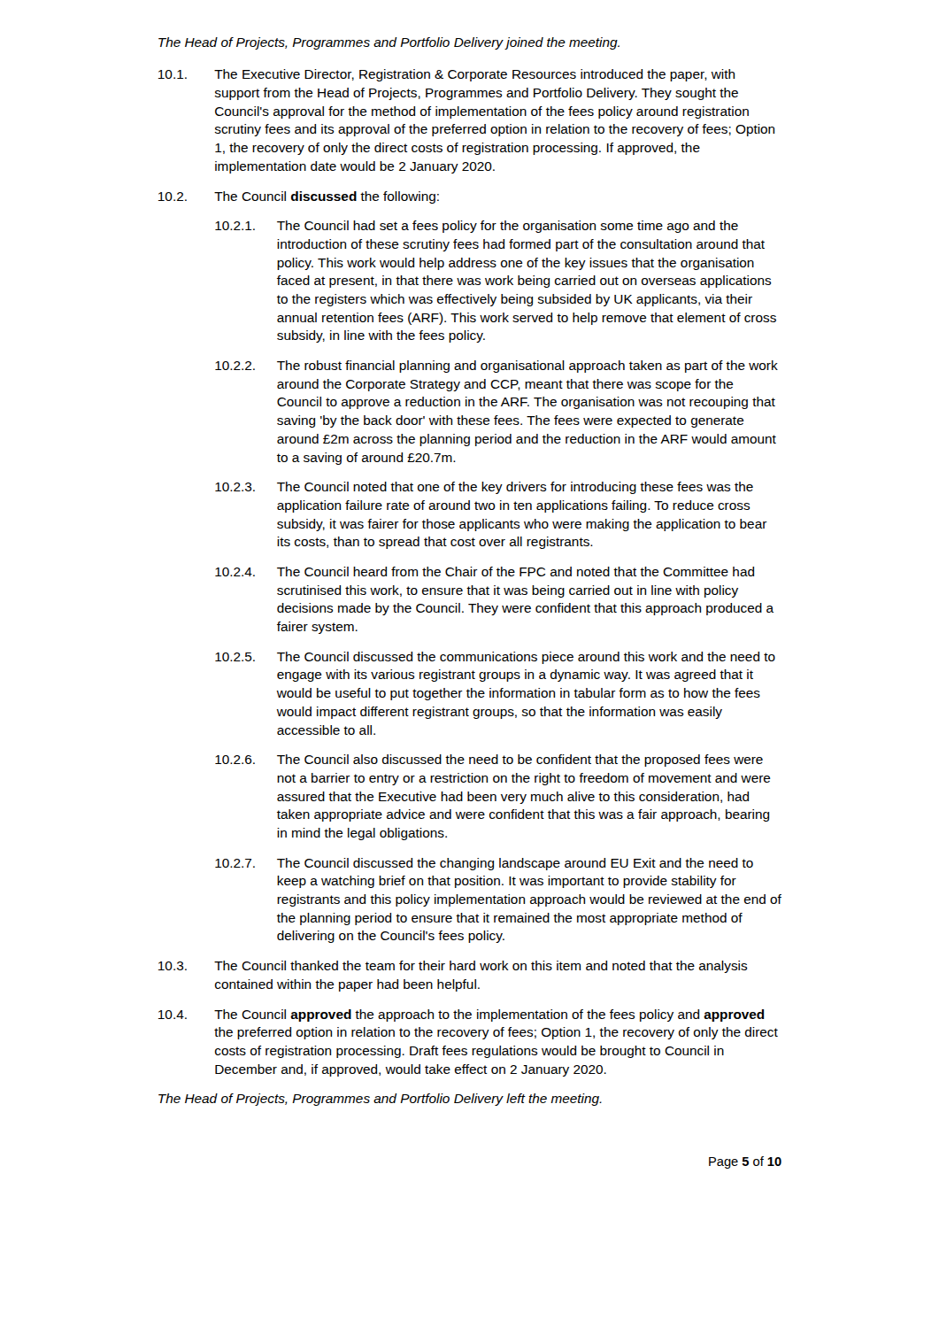The Head of Projects, Programmes and Portfolio Delivery joined the meeting.
10.1. The Executive Director, Registration & Corporate Resources introduced the paper, with support from the Head of Projects, Programmes and Portfolio Delivery. They sought the Council's approval for the method of implementation of the fees policy around registration scrutiny fees and its approval of the preferred option in relation to the recovery of fees; Option 1, the recovery of only the direct costs of registration processing. If approved, the implementation date would be 2 January 2020.
10.2. The Council discussed the following:
10.2.1. The Council had set a fees policy for the organisation some time ago and the introduction of these scrutiny fees had formed part of the consultation around that policy. This work would help address one of the key issues that the organisation faced at present, in that there was work being carried out on overseas applications to the registers which was effectively being subsided by UK applicants, via their annual retention fees (ARF). This work served to help remove that element of cross subsidy, in line with the fees policy.
10.2.2. The robust financial planning and organisational approach taken as part of the work around the Corporate Strategy and CCP, meant that there was scope for the Council to approve a reduction in the ARF. The organisation was not recouping that saving 'by the back door' with these fees. The fees were expected to generate around £2m across the planning period and the reduction in the ARF would amount to a saving of around £20.7m.
10.2.3. The Council noted that one of the key drivers for introducing these fees was the application failure rate of around two in ten applications failing. To reduce cross subsidy, it was fairer for those applicants who were making the application to bear its costs, than to spread that cost over all registrants.
10.2.4. The Council heard from the Chair of the FPC and noted that the Committee had scrutinised this work, to ensure that it was being carried out in line with policy decisions made by the Council. They were confident that this approach produced a fairer system.
10.2.5. The Council discussed the communications piece around this work and the need to engage with its various registrant groups in a dynamic way. It was agreed that it would be useful to put together the information in tabular form as to how the fees would impact different registrant groups, so that the information was easily accessible to all.
10.2.6. The Council also discussed the need to be confident that the proposed fees were not a barrier to entry or a restriction on the right to freedom of movement and were assured that the Executive had been very much alive to this consideration, had taken appropriate advice and were confident that this was a fair approach, bearing in mind the legal obligations.
10.2.7. The Council discussed the changing landscape around EU Exit and the need to keep a watching brief on that position. It was important to provide stability for registrants and this policy implementation approach would be reviewed at the end of the planning period to ensure that it remained the most appropriate method of delivering on the Council's fees policy.
10.3. The Council thanked the team for their hard work on this item and noted that the analysis contained within the paper had been helpful.
10.4. The Council approved the approach to the implementation of the fees policy and approved the preferred option in relation to the recovery of fees; Option 1, the recovery of only the direct costs of registration processing. Draft fees regulations would be brought to Council in December and, if approved, would take effect on 2 January 2020.
The Head of Projects, Programmes and Portfolio Delivery left the meeting.
Page 5 of 10